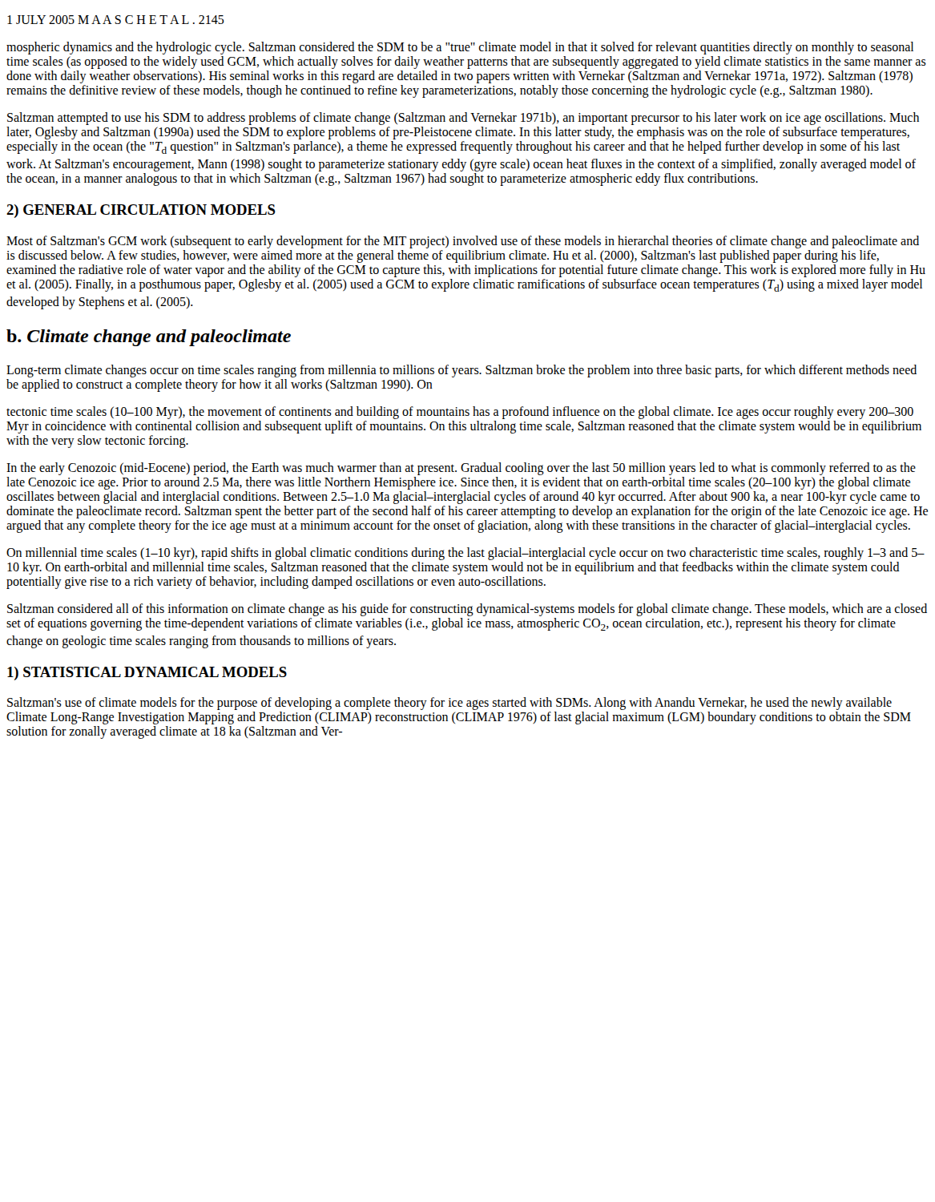1 JULY 2005 M A A S C H E T A L . 2145
mospheric dynamics and the hydrologic cycle. Saltzman considered the SDM to be a "true" climate model in that it solved for relevant quantities directly on monthly to seasonal time scales (as opposed to the widely used GCM, which actually solves for daily weather patterns that are subsequently aggregated to yield climate statistics in the same manner as done with daily weather observations). His seminal works in this regard are detailed in two papers written with Vernekar (Saltzman and Vernekar 1971a, 1972). Saltzman (1978) remains the definitive review of these models, though he continued to refine key parameterizations, notably those concerning the hydrologic cycle (e.g., Saltzman 1980).
Saltzman attempted to use his SDM to address problems of climate change (Saltzman and Vernekar 1971b), an important precursor to his later work on ice age oscillations. Much later, Oglesby and Saltzman (1990a) used the SDM to explore problems of pre-Pleistocene climate. In this latter study, the emphasis was on the role of subsurface temperatures, especially in the ocean (the "Td question" in Saltzman's parlance), a theme he expressed frequently throughout his career and that he helped further develop in some of his last work. At Saltzman's encouragement, Mann (1998) sought to parameterize stationary eddy (gyre scale) ocean heat fluxes in the context of a simplified, zonally averaged model of the ocean, in a manner analogous to that in which Saltzman (e.g., Saltzman 1967) had sought to parameterize atmospheric eddy flux contributions.
2) GENERAL CIRCULATION MODELS
Most of Saltzman's GCM work (subsequent to early development for the MIT project) involved use of these models in hierarchal theories of climate change and paleoclimate and is discussed below. A few studies, however, were aimed more at the general theme of equilibrium climate. Hu et al. (2000), Saltzman's last published paper during his life, examined the radiative role of water vapor and the ability of the GCM to capture this, with implications for potential future climate change. This work is explored more fully in Hu et al. (2005). Finally, in a posthumous paper, Oglesby et al. (2005) used a GCM to explore climatic ramifications of subsurface ocean temperatures (Td) using a mixed layer model developed by Stephens et al. (2005).
b. Climate change and paleoclimate
Long-term climate changes occur on time scales ranging from millennia to millions of years. Saltzman broke the problem into three basic parts, for which different methods need be applied to construct a complete theory for how it all works (Saltzman 1990). On
tectonic time scales (10–100 Myr), the movement of continents and building of mountains has a profound influence on the global climate. Ice ages occur roughly every 200–300 Myr in coincidence with continental collision and subsequent uplift of mountains. On this ultralong time scale, Saltzman reasoned that the climate system would be in equilibrium with the very slow tectonic forcing.
In the early Cenozoic (mid-Eocene) period, the Earth was much warmer than at present. Gradual cooling over the last 50 million years led to what is commonly referred to as the late Cenozoic ice age. Prior to around 2.5 Ma, there was little Northern Hemisphere ice. Since then, it is evident that on earth-orbital time scales (20–100 kyr) the global climate oscillates between glacial and interglacial conditions. Between 2.5–1.0 Ma glacial–interglacial cycles of around 40 kyr occurred. After about 900 ka, a near 100-kyr cycle came to dominate the paleoclimate record. Saltzman spent the better part of the second half of his career attempting to develop an explanation for the origin of the late Cenozoic ice age. He argued that any complete theory for the ice age must at a minimum account for the onset of glaciation, along with these transitions in the character of glacial–interglacial cycles.
On millennial time scales (1–10 kyr), rapid shifts in global climatic conditions during the last glacial–interglacial cycle occur on two characteristic time scales, roughly 1–3 and 5–10 kyr. On earth-orbital and millennial time scales, Saltzman reasoned that the climate system would not be in equilibrium and that feedbacks within the climate system could potentially give rise to a rich variety of behavior, including damped oscillations or even auto-oscillations.
Saltzman considered all of this information on climate change as his guide for constructing dynamical-systems models for global climate change. These models, which are a closed set of equations governing the time-dependent variations of climate variables (i.e., global ice mass, atmospheric CO2, ocean circulation, etc.), represent his theory for climate change on geologic time scales ranging from thousands to millions of years.
1) STATISTICAL DYNAMICAL MODELS
Saltzman's use of climate models for the purpose of developing a complete theory for ice ages started with SDMs. Along with Anandu Vernekar, he used the newly available Climate Long-Range Investigation Mapping and Prediction (CLIMAP) reconstruction (CLIMAP 1976) of last glacial maximum (LGM) boundary conditions to obtain the SDM solution for zonally averaged climate at 18 ka (Saltzman and Ver-